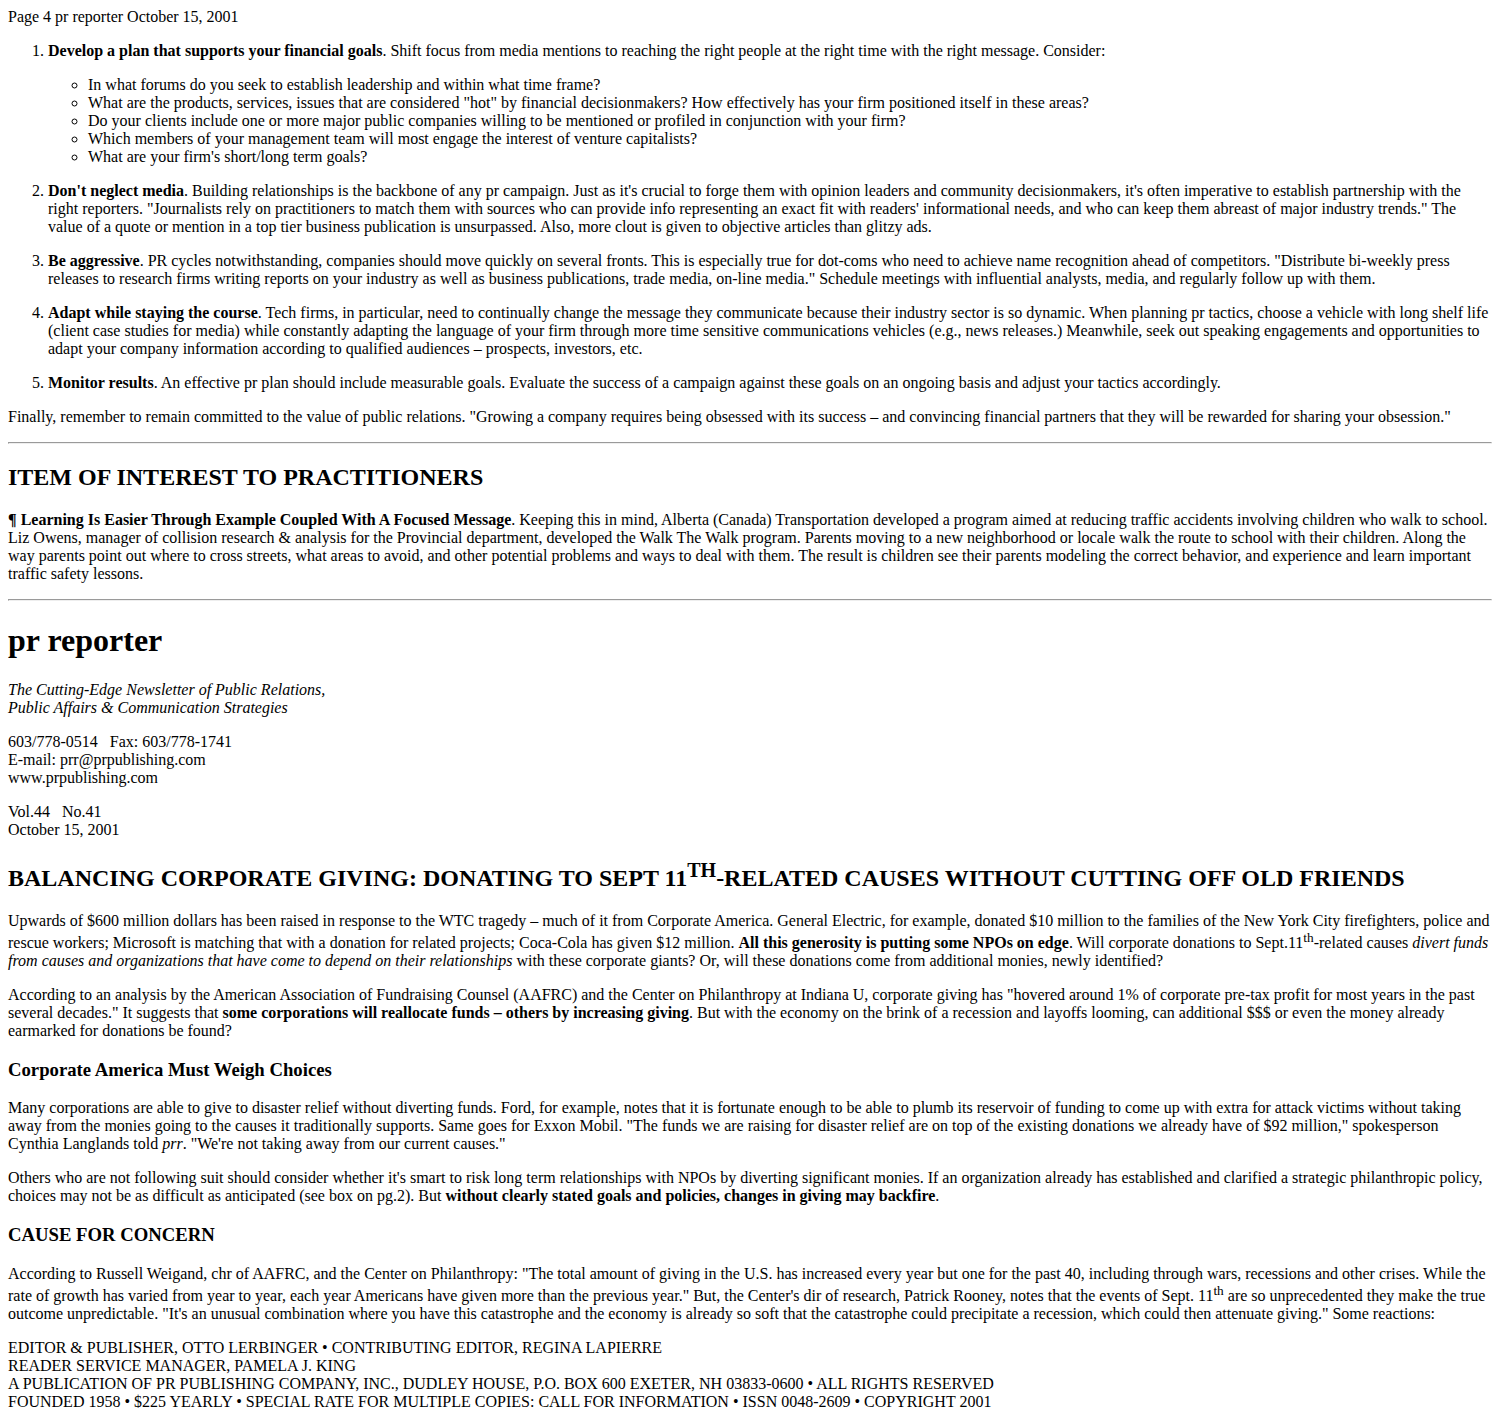Page 4 pr reporter October 15, 2001
Develop a plan that supports your financial goals. Shift focus from media mentions to reaching the right people at the right time with the right message. Consider:
In what forums do you seek to establish leadership and within what time frame?
What are the products, services, issues that are considered "hot" by financial decisionmakers? How effectively has your firm positioned itself in these areas?
Do your clients include one or more major public companies willing to be mentioned or profiled in conjunction with your firm?
Which members of your management team will most engage the interest of venture capitalists?
What are your firm's short/long term goals?
Don't neglect media. Building relationships is the backbone of any pr campaign. Just as it's crucial to forge them with opinion leaders and community decisionmakers, it's often imperative to establish partnership with the right reporters. "Journalists rely on practitioners to match them with sources who can provide info representing an exact fit with readers' informational needs, and who can keep them abreast of major industry trends." The value of a quote or mention in a top tier business publication is unsurpassed. Also, more clout is given to objective articles than glitzy ads.
Be aggressive. PR cycles notwithstanding, companies should move quickly on several fronts. This is especially true for dot-coms who need to achieve name recognition ahead of competitors. "Distribute bi-weekly press releases to research firms writing reports on your industry as well as business publications, trade media, on-line media." Schedule meetings with influential analysts, media, and regularly follow up with them.
Adapt while staying the course. Tech firms, in particular, need to continually change the message they communicate because their industry sector is so dynamic. When planning pr tactics, choose a vehicle with long shelf life (client case studies for media) while constantly adapting the language of your firm through more time sensitive communications vehicles (e.g., news releases.) Meanwhile, seek out speaking engagements and opportunities to adapt your company information according to qualified audiences – prospects, investors, etc.
Monitor results. An effective pr plan should include measurable goals. Evaluate the success of a campaign against these goals on an ongoing basis and adjust your tactics accordingly.
Finally, remember to remain committed to the value of public relations. "Growing a company requires being obsessed with its success – and convincing financial partners that they will be rewarded for sharing your obsession."
ITEM OF INTEREST TO PRACTITIONERS
¶ Learning Is Easier Through Example Coupled With A Focused Message. Keeping this in mind, Alberta (Canada) Transportation developed a program aimed at reducing traffic accidents involving children who walk to school. Liz Owens, manager of collision research & analysis for the Provincial department, developed the Walk The Walk program. Parents moving to a new neighborhood or locale walk the route to school with their children. Along the way parents point out where to cross streets, what areas to avoid, and other potential problems and ways to deal with them. The result is children see their parents modeling the correct behavior, and experience and learn important traffic safety lessons.
pr reporter
The Cutting-Edge Newsletter of Public Relations,
Public Affairs & Communication Strategies
603/778-0514 Fax: 603/778-1741
E-mail: prr@prpublishing.com
www.prpublishing.com
Vol.44 No.41
October 15, 2001
BALANCING CORPORATE GIVING: DONATING TO SEPT 11TH-RELATED CAUSES WITHOUT CUTTING OFF OLD FRIENDS
Upwards of $600 million dollars has been raised in response to the WTC tragedy – much of it from Corporate America. General Electric, for example, donated $10 million to the families of the New York City firefighters, police and rescue workers; Microsoft is matching that with a donation for related projects; Coca-Cola has given $12 million. All this generosity is putting some NPOs on edge. Will corporate donations to Sept.11th-related causes divert funds from causes and organizations that have come to depend on their relationships with these corporate giants? Or, will these donations come from additional monies, newly identified?
According to an analysis by the American Association of Fundraising Counsel (AAFRC) and the Center on Philanthropy at Indiana U, corporate giving has "hovered around 1% of corporate pre-tax profit for most years in the past several decades." It suggests that some corporations will reallocate funds – others by increasing giving. But with the economy on the brink of a recession and layoffs looming, can additional $$$ or even the money already earmarked for donations be found?
Corporate America Must Weigh Choices
Many corporations are able to give to disaster relief without diverting funds. Ford, for example, notes that it is fortunate enough to be able to plumb its reservoir of funding to come up with extra for attack victims without taking away from the monies going to the causes it traditionally supports. Same goes for Exxon Mobil. "The funds we are raising for disaster relief are on top of the existing donations we already have of $92 million," spokesperson Cynthia Langlands told prr. "We're not taking away from our current causes."
Others who are not following suit should consider whether it's smart to risk long term relationships with NPOs by diverting significant monies. If an organization already has established and clarified a strategic philanthropic policy, choices may not be as difficult as anticipated (see box on pg.2). But without clearly stated goals and policies, changes in giving may backfire.
CAUSE FOR CONCERN
According to Russell Weigand, chr of AAFRC, and the Center on Philanthropy: "The total amount of giving in the U.S. has increased every year but one for the past 40, including through wars, recessions and other crises. While the rate of growth has varied from year to year, each year Americans have given more than the previous year." But, the Center's dir of research, Patrick Rooney, notes that the events of Sept. 11th are so unprecedented they make the true outcome unpredictable. "It's an unusual combination where you have this catastrophe and the economy is already so soft that the catastrophe could precipitate a recession, which could then attenuate giving." Some reactions:
EDITOR & PUBLISHER, OTTO LERBINGER • CONTRIBUTING EDITOR, REGINA LAPIERRE
READER SERVICE MANAGER, PAMELA J. KING
A PUBLICATION OF PR PUBLISHING COMPANY, INC., DUDLEY HOUSE, P.O. BOX 600 EXETER, NH 03833-0600 • ALL RIGHTS RESERVED
FOUNDED 1958 • $225 YEARLY • SPECIAL RATE FOR MULTIPLE COPIES: CALL FOR INFORMATION • ISSN 0048-2609 • COPYRIGHT 2001